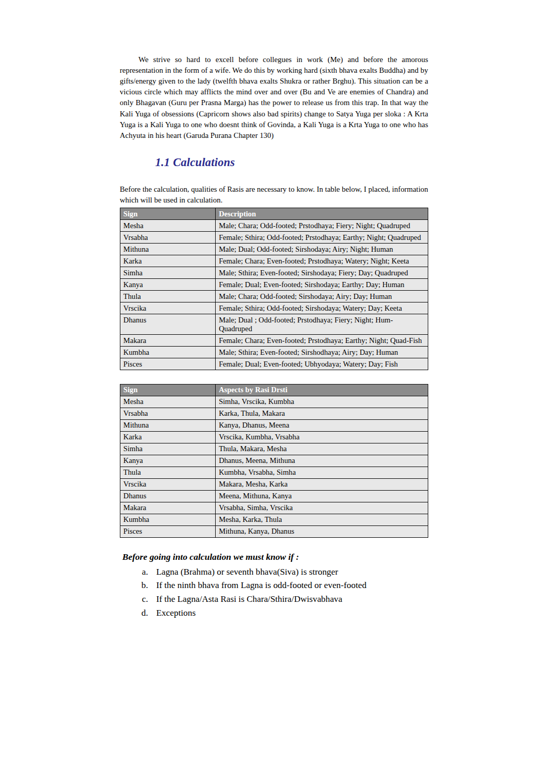We strive so hard to excell before collegues in work (Me) and before the amorous representation in the form of a wife. We do this by working hard (sixth bhava exalts Buddha) and by gifts/energy given to the lady (twelfth bhava exalts Shukra or rather Brghu). This situation can be a vicious circle which may afflicts the mind over and over (Bu and Ve are enemies of Chandra) and only Bhagavan (Guru per Prasna Marga) has the power to release us from this trap. In that way the Kali Yuga of obsessions (Capricorn shows also bad spirits) change to Satya Yuga per sloka : A Krta Yuga is a Kali Yuga to one who doesnt think of Govinda, a Kali Yuga is a Krta Yuga to one who has Achyuta in his heart (Garuda Purana Chapter 130)
1.1 Calculations
Before the calculation, qualities of Rasis are necessary to know. In table below, I placed, information which will be used in calculation.
| Sign | Description |
| --- | --- |
| Mesha | Male; Chara; Odd-footed; Prstodhaya; Fiery; Night; Quadruped |
| Vrsabha | Female; Sthira; Odd-footed; Prstodhaya; Earthy; Night; Quadruped |
| Mithuna | Male; Dual; Odd-footed; Sirshodaya; Airy; Night; Human |
| Karka | Female; Chara; Even-footed; Prstodhaya; Watery; Night; Keeta |
| Simha | Male; Sthira; Even-footed; Sirshodaya; Fiery; Day; Quadruped |
| Kanya | Female; Dual; Even-footed; Sirshodaya; Earthy; Day; Human |
| Thula | Male; Chara; Odd-footed; Sirshodaya; Airy; Day; Human |
| Vrscika | Female; Sthira; Odd-footed; Sirshodaya; Watery; Day; Keeta |
| Dhanus | Male; Dual ; Odd-footed; Prstodhaya; Fiery; Night; Hum-Quadruped |
| Makara | Female; Chara; Even-footed; Prstodhaya; Earthy; Night; Quad-Fish |
| Kumbha | Male; Sthira; Even-footed; Sirshodhaya; Airy; Day; Human |
| Pisces | Female; Dual; Even-footed; Ubhyodaya; Watery; Day; Fish |
| Sign | Aspects by Rasi Drsti |
| --- | --- |
| Mesha | Simha, Vrscika, Kumbha |
| Vrsabha | Karka, Thula, Makara |
| Mithuna | Kanya, Dhanus, Meena |
| Karka | Vrscika, Kumbha, Vrsabha |
| Simha | Thula, Makara, Mesha |
| Kanya | Dhanus, Meena, Mithuna |
| Thula | Kumbha, Vrsabha, Simha |
| Vrscika | Makara, Mesha, Karka |
| Dhanus | Meena, Mithuna, Kanya |
| Makara | Vrsabha, Simha, Vrscika |
| Kumbha | Mesha, Karka, Thula |
| Pisces | Mithuna, Kanya, Dhanus |
Before going into calculation we must know if :
Lagna (Brahma) or seventh bhava(Siva) is stronger
If the ninth bhava from Lagna is odd-footed or even-footed
If the Lagna/Asta Rasi is Chara/Sthira/Dwisvabhava
Exceptions